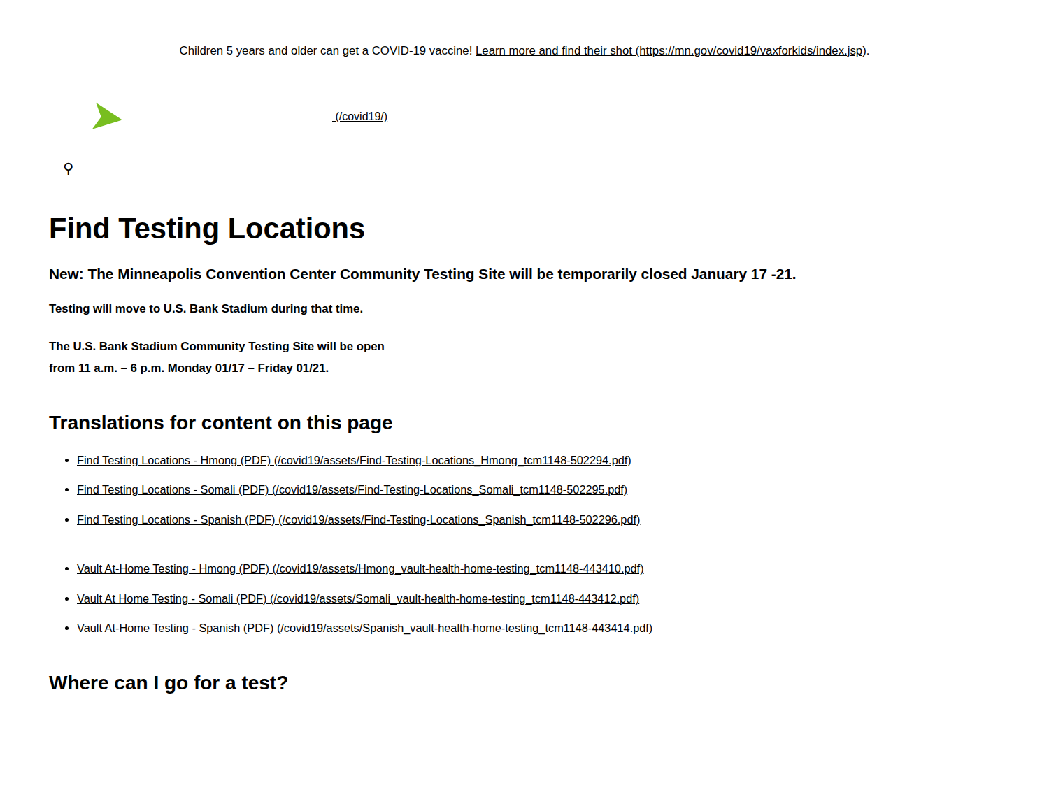Children 5 years and older can get a COVID-19 vaccine! Learn more and find their shot (https://mn.gov/covid19/vaxforkids/index.jsp).
➤ (/covid19/)
⚲
Find Testing Locations
New: The Minneapolis Convention Center Community Testing Site will be temporarily closed January 17 -21.
Testing will move to U.S. Bank Stadium during that time.
The U.S. Bank Stadium Community Testing Site will be open
from 11 a.m. – 6 p.m. Monday 01/17 – Friday 01/21.
Translations for content on this page
Find Testing Locations - Hmong (PDF) (/covid19/assets/Find-Testing-Locations_Hmong_tcm1148-502294.pdf)
Find Testing Locations - Somali (PDF) (/covid19/assets/Find-Testing-Locations_Somali_tcm1148-502295.pdf)
Find Testing Locations - Spanish (PDF) (/covid19/assets/Find-Testing-Locations_Spanish_tcm1148-502296.pdf)
Vault At-Home Testing - Hmong (PDF) (/covid19/assets/Hmong_vault-health-home-testing_tcm1148-443410.pdf)
Vault At Home Testing - Somali (PDF) (/covid19/assets/Somali_vault-health-home-testing_tcm1148-443412.pdf)
Vault At-Home Testing - Spanish (PDF) (/covid19/assets/Spanish_vault-health-home-testing_tcm1148-443414.pdf)
Where can I go for a test?